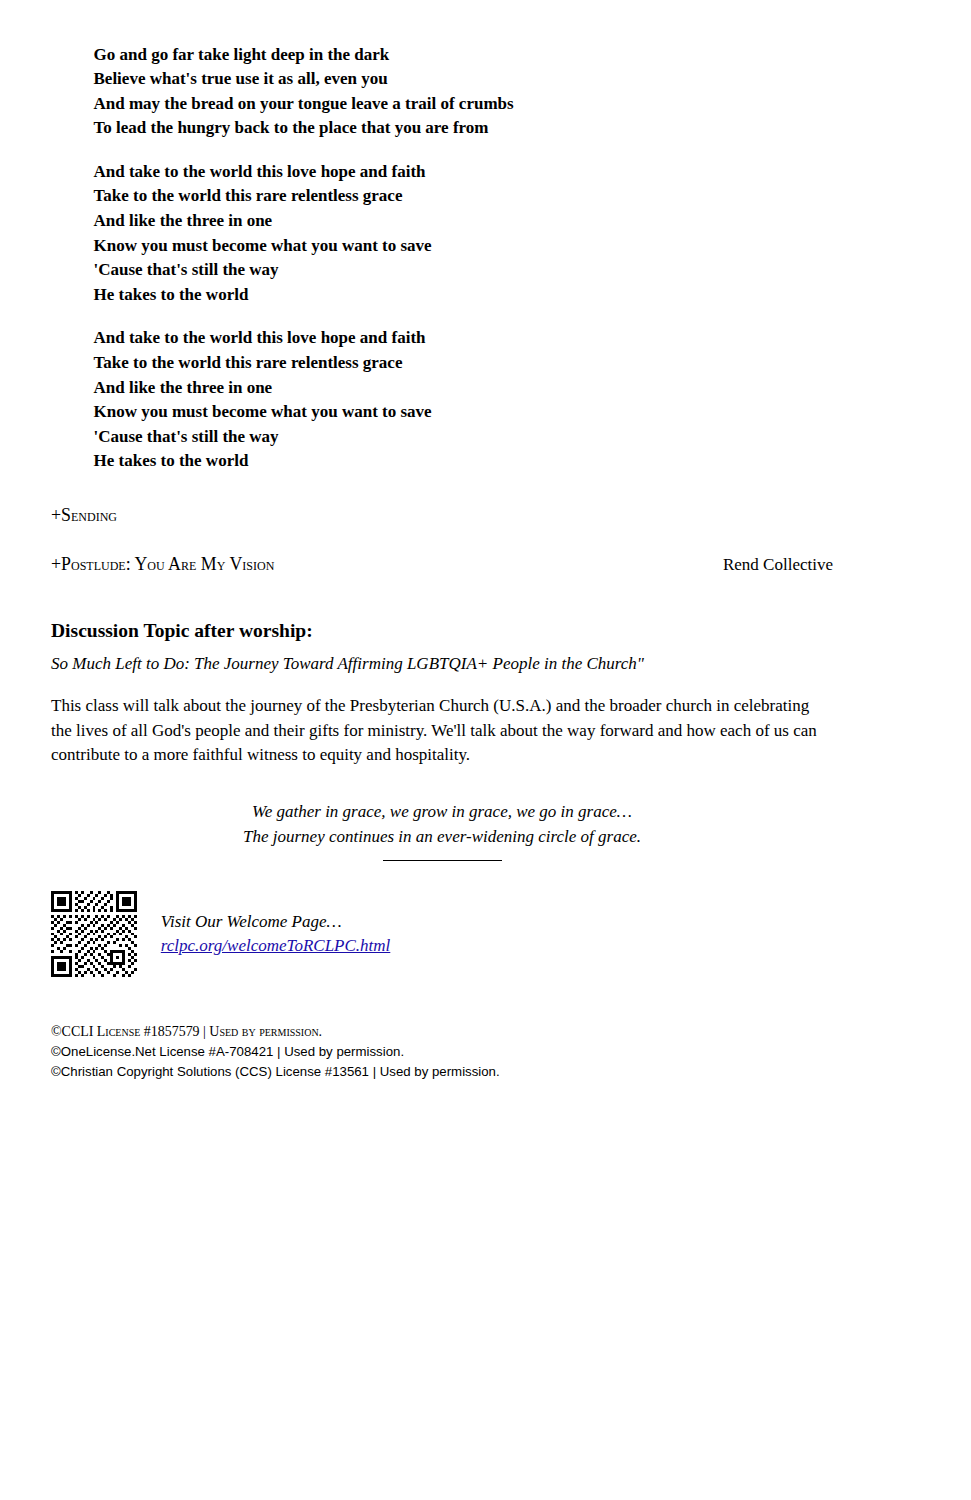Go and go far take light deep in the dark
Believe what's true use it as all, even you
And may the bread on your tongue leave a trail of crumbs
To lead the hungry back to the place that you are from
And take to the world this love hope and faith
Take to the world this rare relentless grace
And like the three in one
Know you must become what you want to save
'Cause that's still the way
He takes to the world
And take to the world this love hope and faith
Take to the world this rare relentless grace
And like the three in one
Know you must become what you want to save
'Cause that's still the way
He takes to the world
+Sending
+Postlude: You Are My Vision Rend Collective
Discussion Topic after worship:
So Much Left to Do: The Journey Toward Affirming LGBTQIA+ People in the Church"
This class will talk about the journey of the Presbyterian Church (U.S.A.) and the broader church in celebrating the lives of all God's people and their gifts for ministry. We'll talk about the way forward and how each of us can contribute to a more faithful witness to equity and hospitality.
We gather in grace, we grow in grace, we go in grace…
The journey continues in an ever-widening circle of grace.
Visit Our Welcome Page…
rclpc.org/welcomeToRCLPC.html
©CCLI License #1857579 | Used by permission.
©OneLicense.Net License #A-708421 | Used by permission.
©Christian Copyright Solutions (CCS) License #13561 | Used by permission.